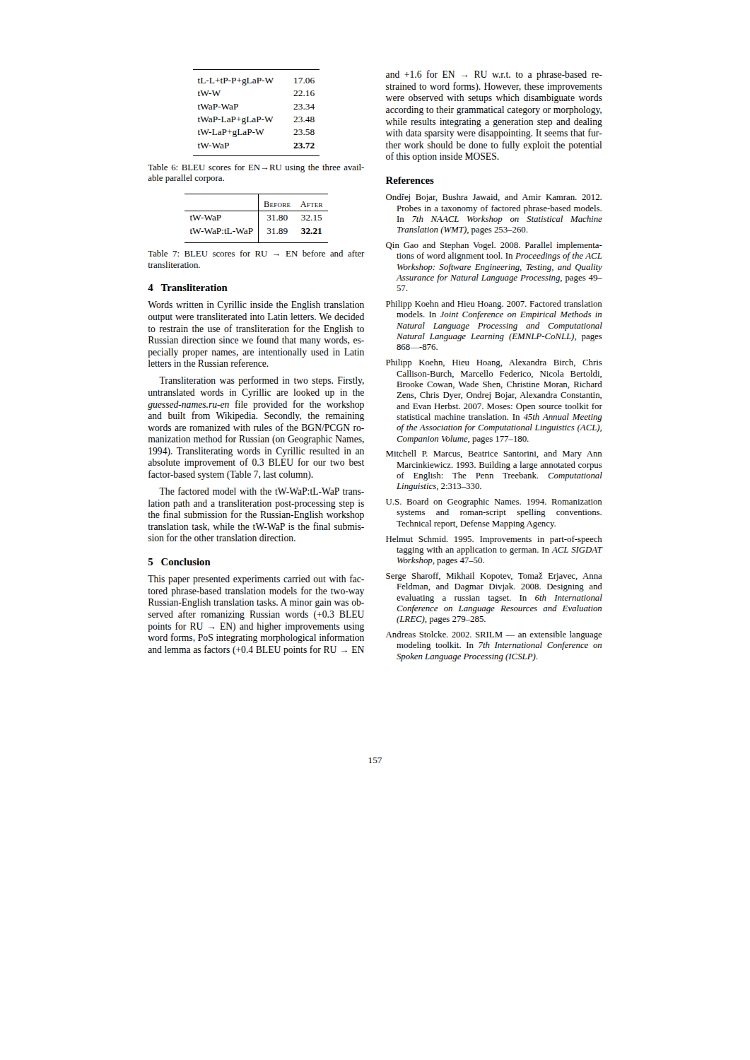| tL-L+tP-P+gLaP-W | 17.06 |
| tW-W | 22.16 |
| tWaP-WaP | 23.34 |
| tWaP-LaP+gLaP-W | 23.48 |
| tW-LaP+gLaP-W | 23.58 |
| tW-WaP | 23.72 |
Table 6: BLEU scores for EN→RU using the three available parallel corpora.
| | Before | After |
| tW-WaP | 31.80 | 32.15 |
| tW-WaP:tL-WaP | 31.89 | 32.21 |
Table 7: BLEU scores for RU → EN before and after transliteration.
4 Transliteration
Words written in Cyrillic inside the English translation output were transliterated into Latin letters. We decided to restrain the use of transliteration for the English to Russian direction since we found that many words, especially proper names, are intentionally used in Latin letters in the Russian reference.
Transliteration was performed in two steps. Firstly, untranslated words in Cyrillic are looked up in the guessed-names.ru-en file provided for the workshop and built from Wikipedia. Secondly, the remaining words are romanized with rules of the BGN/PCGN romanization method for Russian (on Geographic Names, 1994). Transliterating words in Cyrillic resulted in an absolute improvement of 0.3 BLEU for our two best factor-based system (Table 7, last column).
The factored model with the tW-WaP:tL-WaP translation path and a transliteration post-processing step is the final submission for the Russian-English workshop translation task, while the tW-WaP is the final submission for the other translation direction.
5 Conclusion
This paper presented experiments carried out with factored phrase-based translation models for the two-way Russian-English translation tasks. A minor gain was observed after romanizing Russian words (+0.3 BLEU points for RU → EN) and higher improvements using word forms, PoS integrating morphological information and lemma as factors (+0.4 BLEU points for RU → EN and +1.6 for EN → RU w.r.t. to a phrase-based restrained to word forms). However, these improvements were observed with setups which disambiguate words according to their grammatical category or morphology, while results integrating a generation step and dealing with data sparsity were disappointing. It seems that further work should be done to fully exploit the potential of this option inside MOSES.
References
Ondřej Bojar, Bushra Jawaid, and Amir Kamran. 2012. Probes in a taxonomy of factored phrase-based models. In 7th NAACL Workshop on Statistical Machine Translation (WMT), pages 253–260.
Qin Gao and Stephan Vogel. 2008. Parallel implementations of word alignment tool. In Proceedings of the ACL Workshop: Software Engineering, Testing, and Quality Assurance for Natural Language Processing, pages 49–57.
Philipp Koehn and Hieu Hoang. 2007. Factored translation models. In Joint Conference on Empirical Methods in Natural Language Processing and Computational Natural Language Learning (EMNLP-CoNLL), pages 868—-876.
Philipp Koehn, Hieu Hoang, Alexandra Birch, Chris Callison-Burch, Marcello Federico, Nicola Bertoldi, Brooke Cowan, Wade Shen, Christine Moran, Richard Zens, Chris Dyer, Ondrej Bojar, Alexandra Constantin, and Evan Herbst. 2007. Moses: Open source toolkit for statistical machine translation. In 45th Annual Meeting of the Association for Computational Linguistics (ACL), Companion Volume, pages 177–180.
Mitchell P. Marcus, Beatrice Santorini, and Mary Ann Marcinkiewicz. 1993. Building a large annotated corpus of English: The Penn Treebank. Computational Linguistics, 2:313–330.
U.S. Board on Geographic Names. 1994. Romanization systems and roman-script spelling conventions. Technical report, Defense Mapping Agency.
Helmut Schmid. 1995. Improvements in part-of-speech tagging with an application to german. In ACL SIGDAT Workshop, pages 47–50.
Serge Sharoff, Mikhail Kopotev, Tomaž Erjavec, Anna Feldman, and Dagmar Divjak. 2008. Designing and evaluating a russian tagset. In 6th International Conference on Language Resources and Evaluation (LREC), pages 279–285.
Andreas Stolcke. 2002. SRILM — an extensible language modeling toolkit. In 7th International Conference on Spoken Language Processing (ICSLP).
157